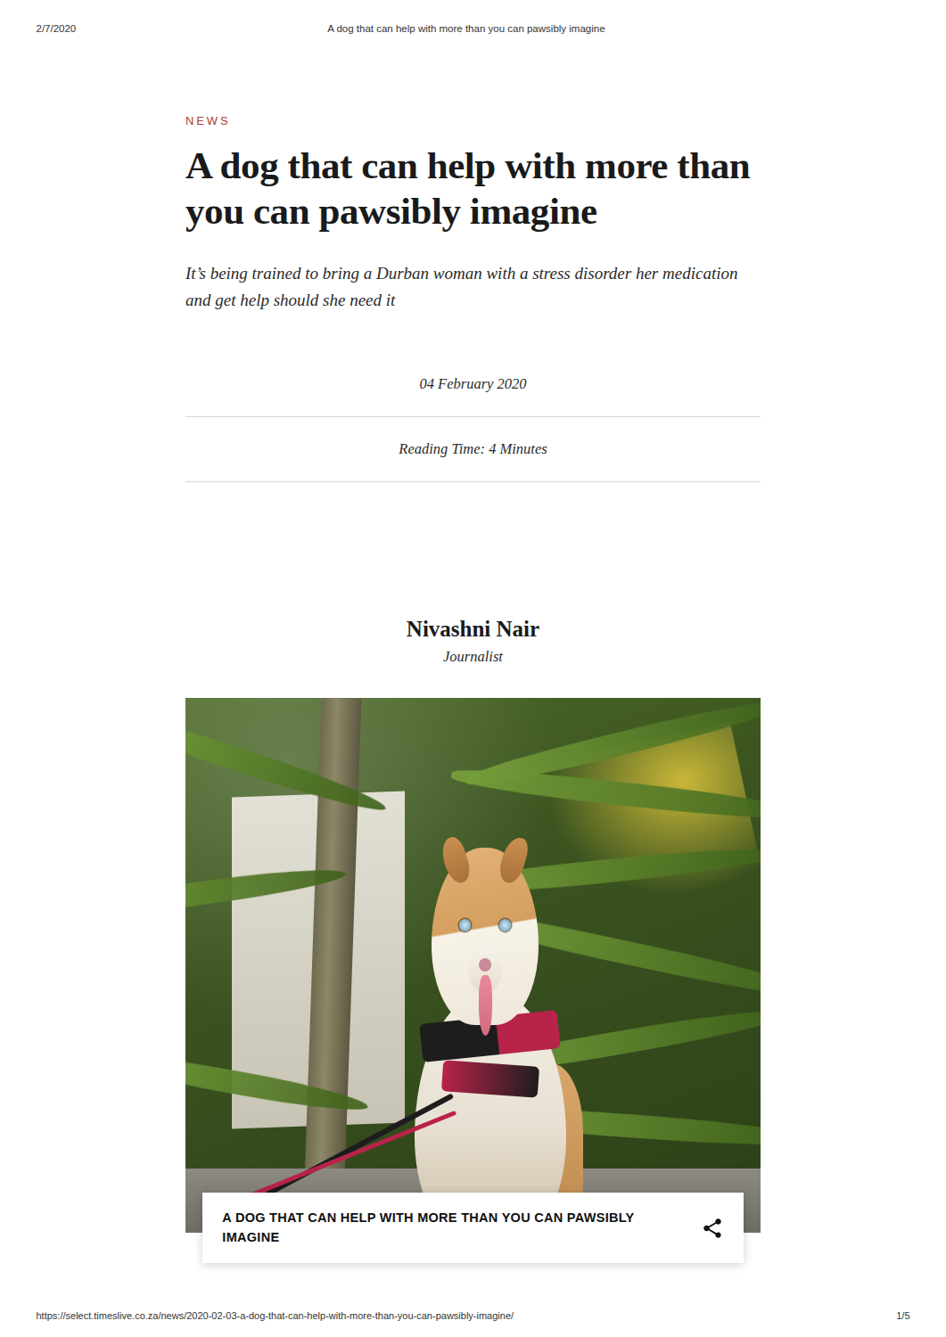2/7/2020
A dog that can help with more than you can pawsibly imagine
News
A dog that can help with more than you can pawsibly imagine
It’s being trained to bring a Durban woman with a stress disorder her medication and get help should she need it
04 February 2020
Reading Time: 4 Minutes
Nivashni Nair
Journalist
A dog that can help with more than you can pawsibly imagine
https://select.timeslive.co.za/news/2020-02-03-a-dog-that-can-help-with-more-than-you-can-pawsibly-imagine/
1/5